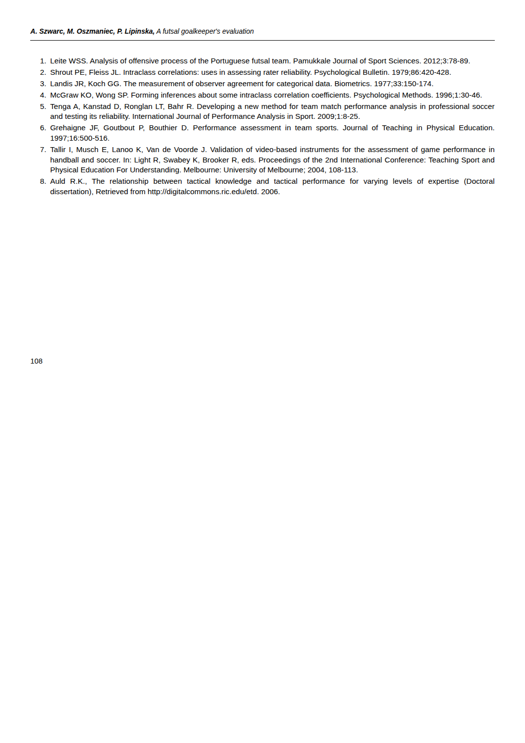A. Szwarc, M. Oszmaniec, P. Lipinska, A futsal goalkeeper's evaluation
Leite WSS. Analysis of offensive process of the Portuguese futsal team. Pamukkale Journal of Sport Sciences. 2012;3:78-89.
Shrout PE, Fleiss JL. Intraclass correlations: uses in assessing rater reliability. Psychological Bulletin. 1979;86:420-428.
Landis JR, Koch GG. The measurement of observer agreement for categorical data. Biometrics. 1977;33:150-174.
McGraw KO, Wong SP. Forming inferences about some intraclass correlation coefficients. Psychological Methods. 1996;1:30-46.
Tenga A, Kanstad D, Ronglan LT, Bahr R. Developing a new method for team match performance analysis in professional soccer and testing its reliability. International Journal of Performance Analysis in Sport. 2009;1:8-25.
Grehaigne JF, Goutbout P, Bouthier D. Performance assessment in team sports. Journal of Teaching in Physical Education. 1997;16:500-516.
Tallir I, Musch E, Lanoo K, Van de Voorde J. Validation of video-based instruments for the assessment of game performance in handball and soccer. In: Light R, Swabey K, Brooker R, eds. Proceedings of the 2nd International Conference: Teaching Sport and Physical Education For Understanding. Melbourne: University of Melbourne; 2004, 108-113.
Auld R.K., The relationship between tactical knowledge and tactical performance for varying levels of expertise (Doctoral dissertation), Retrieved from http://digitalcommons.ric.edu/etd. 2006.
108